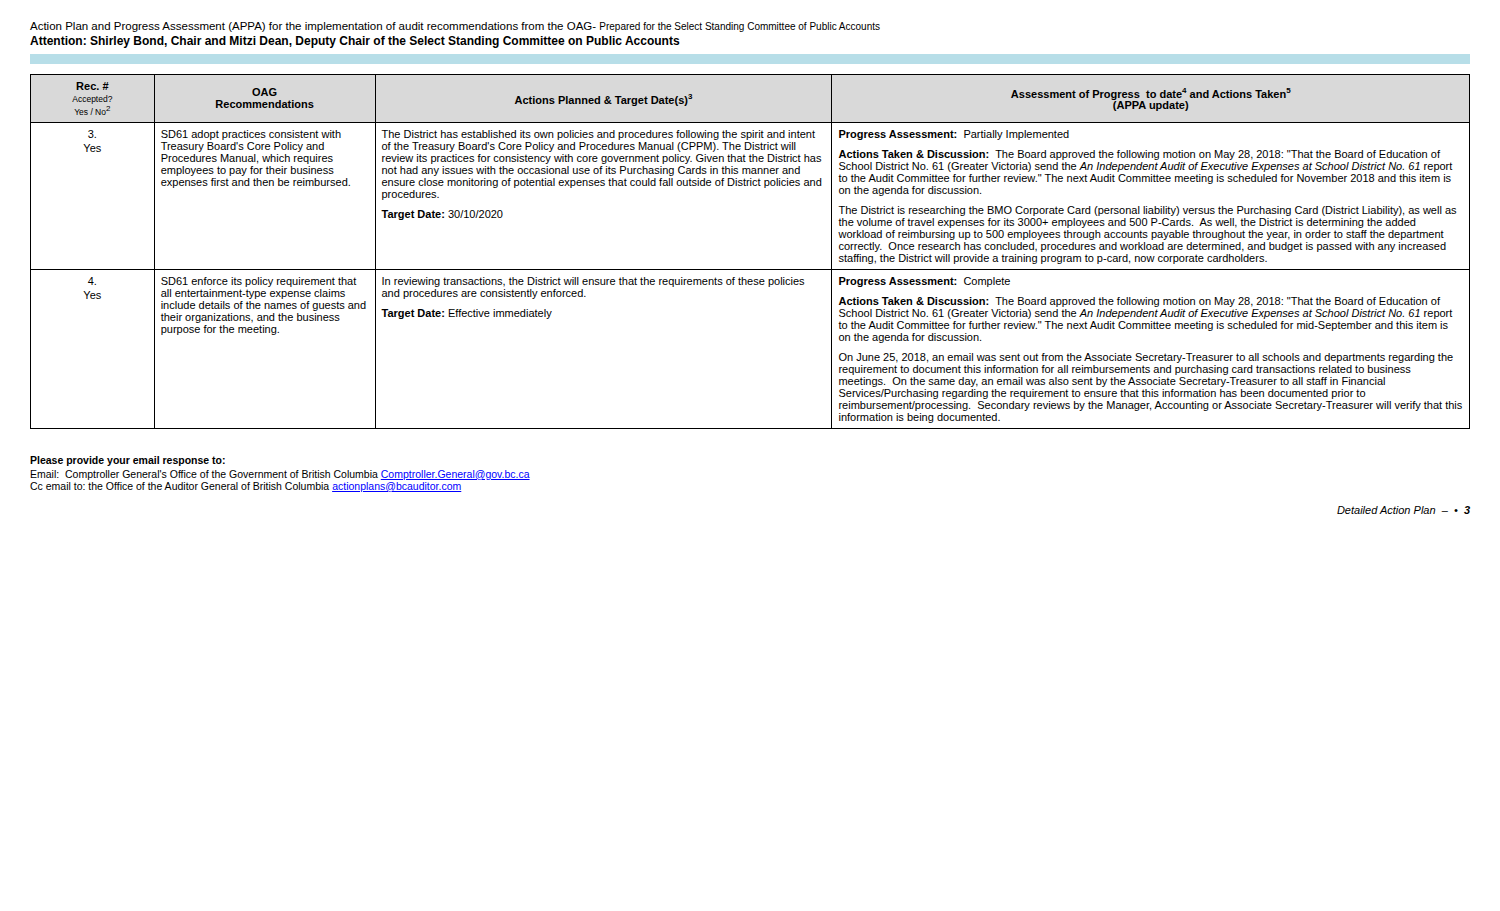Action Plan and Progress Assessment (APPA) for the implementation of audit recommendations from the OAG- Prepared for the Select Standing Committee of Public Accounts
Attention: Shirley Bond, Chair and Mitzi Dean, Deputy Chair of the Select Standing Committee on Public Accounts
| Rec. # Accepted? Yes / No 2 | OAG Recommendations | Actions Planned & Target Date(s) 3 | Assessment of Progress to date 4 and Actions Taken 5 (APPA update) |
| --- | --- | --- | --- |
| 3. Yes | SD61 adopt practices consistent with Treasury Board's Core Policy and Procedures Manual, which requires employees to pay for their business expenses first and then be reimbursed. | The District has established its own policies and procedures following the spirit and intent of the Treasury Board's Core Policy and Procedures Manual (CPPM). The District will review its practices for consistency with core government policy. Given that the District has not had any issues with the occasional use of its Purchasing Cards in this manner and ensure close monitoring of potential expenses that could fall outside of District policies and procedures. Target Date: 30/10/2020 | Progress Assessment: Partially Implemented Actions Taken & Discussion: The Board approved the following motion on May 28, 2018: "That the Board of Education of School District No. 61 (Greater Victoria) send the An Independent Audit of Executive Expenses at School District No. 61 report to the Audit Committee for further review." The next Audit Committee meeting is scheduled for November 2018 and this item is on the agenda for discussion. The District is researching the BMO Corporate Card (personal liability) versus the Purchasing Card (District Liability), as well as the volume of travel expenses for its 3000+ employees and 500 P-Cards. As well, the District is determining the added workload of reimbursing up to 500 employees through accounts payable throughout the year, in order to staff the department correctly. Once research has concluded, procedures and workload are determined, and budget is passed with any increased staffing, the District will provide a training program to p-card, now corporate cardholders. |
| 4. Yes | SD61 enforce its policy requirement that all entertainment-type expense claims include details of the names of guests and their organizations, and the business purpose for the meeting. | In reviewing transactions, the District will ensure that the requirements of these policies and procedures are consistently enforced. Target Date: Effective immediately | Progress Assessment: Complete Actions Taken & Discussion: The Board approved the following motion on May 28, 2018: "That the Board of Education of School District No. 61 (Greater Victoria) send the An Independent Audit of Executive Expenses at School District No. 61 report to the Audit Committee for further review." The next Audit Committee meeting is scheduled for mid-September and this item is on the agenda for discussion. On June 25, 2018, an email was sent out from the Associate Secretary-Treasurer to all schools and departments regarding the requirement to document this information for all reimbursements and purchasing card transactions related to business meetings. On the same day, an email was also sent by the Associate Secretary-Treasurer to all staff in Financial Services/Purchasing regarding the requirement to ensure that this information has been documented prior to reimbursement/processing. Secondary reviews by the Manager, Accounting or Associate Secretary-Treasurer will verify that this information is being documented. |
Please provide your email response to:
Email: Comptroller General's Office of the Government of British Columbia Comptroller.General@gov.bc.ca
Cc email to: the Office of the Auditor General of British Columbia actionplans@bcauditor.com
Detailed Action Plan – • 3